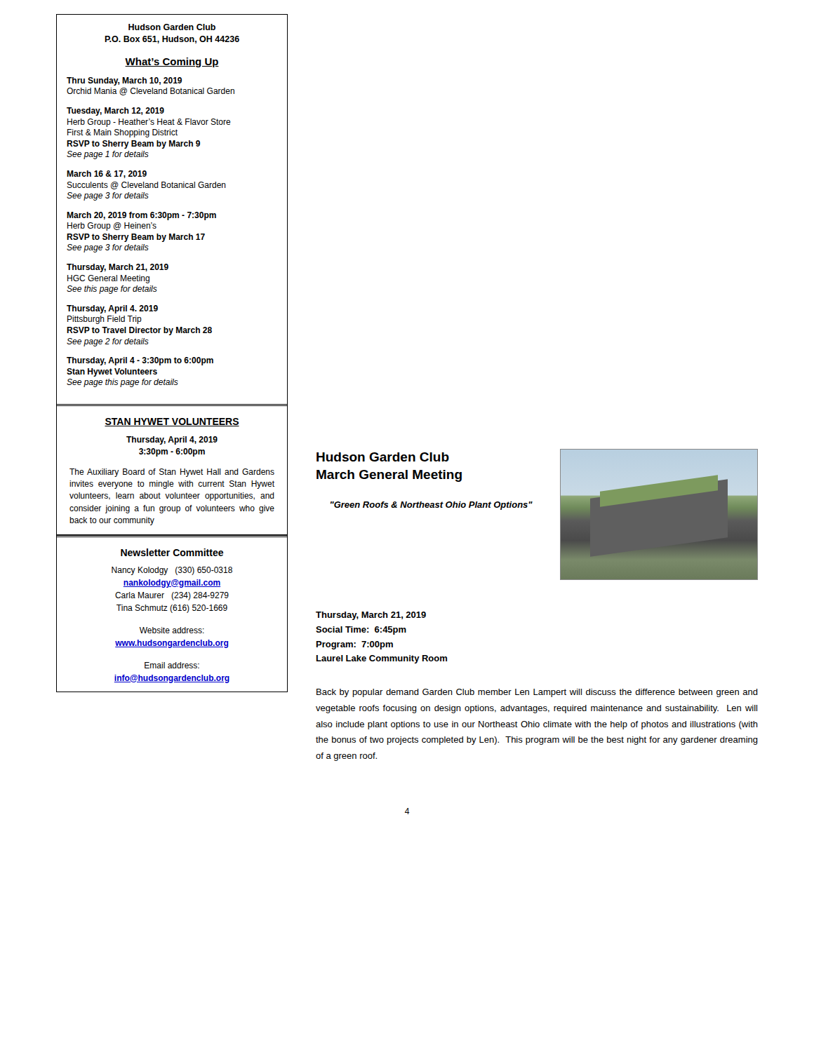Hudson Garden Club
P.O. Box 651, Hudson, OH 44236
What’s Coming Up
Thru Sunday, March 10, 2019
Orchid Mania @ Cleveland Botanical Garden
Tuesday, March 12, 2019
Herb Group - Heather’s Heat & Flavor Store
First & Main Shopping District
RSVP to Sherry Beam by March 9
See page 1 for details
March 16 & 17, 2019
Succulents @ Cleveland Botanical Garden
See page 3 for details
March 20, 2019 from 6:30pm - 7:30pm
Herb Group @ Heinen’s
RSVP to Sherry Beam by March 17
See page 3 for details
Thursday, March 21, 2019
HGC General Meeting
See this page for details
Thursday, April 4. 2019
Pittsburgh Field Trip
RSVP to Travel Director by March 28
See page 2 for details
Thursday, April 4 - 3:30pm to 6:00pm
Stan Hywet Volunteers
See page this page for details
STAN HYWET VOLUNTEERS
Thursday, April 4, 2019
3:30pm - 6:00pm
The Auxiliary Board of Stan Hywet Hall and Gardens invites everyone to mingle with current Stan Hywet volunteers, learn about volunteer opportunities, and consider joining a fun group of volunteers who give back to our community
Newsletter Committee
Nancy Kolodgy (330) 650-0318
nankolodgy@gmail.com
Carla Maurer (234) 284-9279
Tina Schmutz (616) 520-1669
Website address:
www.hudsongardenclub.org
Email address:
info@hudsongardenclub.org
Hudson Garden Club
March General Meeting
"Green Roofs & Northeast Ohio Plant Options"
Thursday, March 21, 2019
Social Time: 6:45pm
Program: 7:00pm
Laurel Lake Community Room
Back by popular demand Garden Club member Len Lampert will discuss the difference between green and vegetable roofs focusing on design options, advantages, required maintenance and sustainability. Len will also include plant options to use in our Northeast Ohio climate with the help of photos and illustrations (with the bonus of two projects completed by Len). This program will be the best night for any gardener dreaming of a green roof.
4